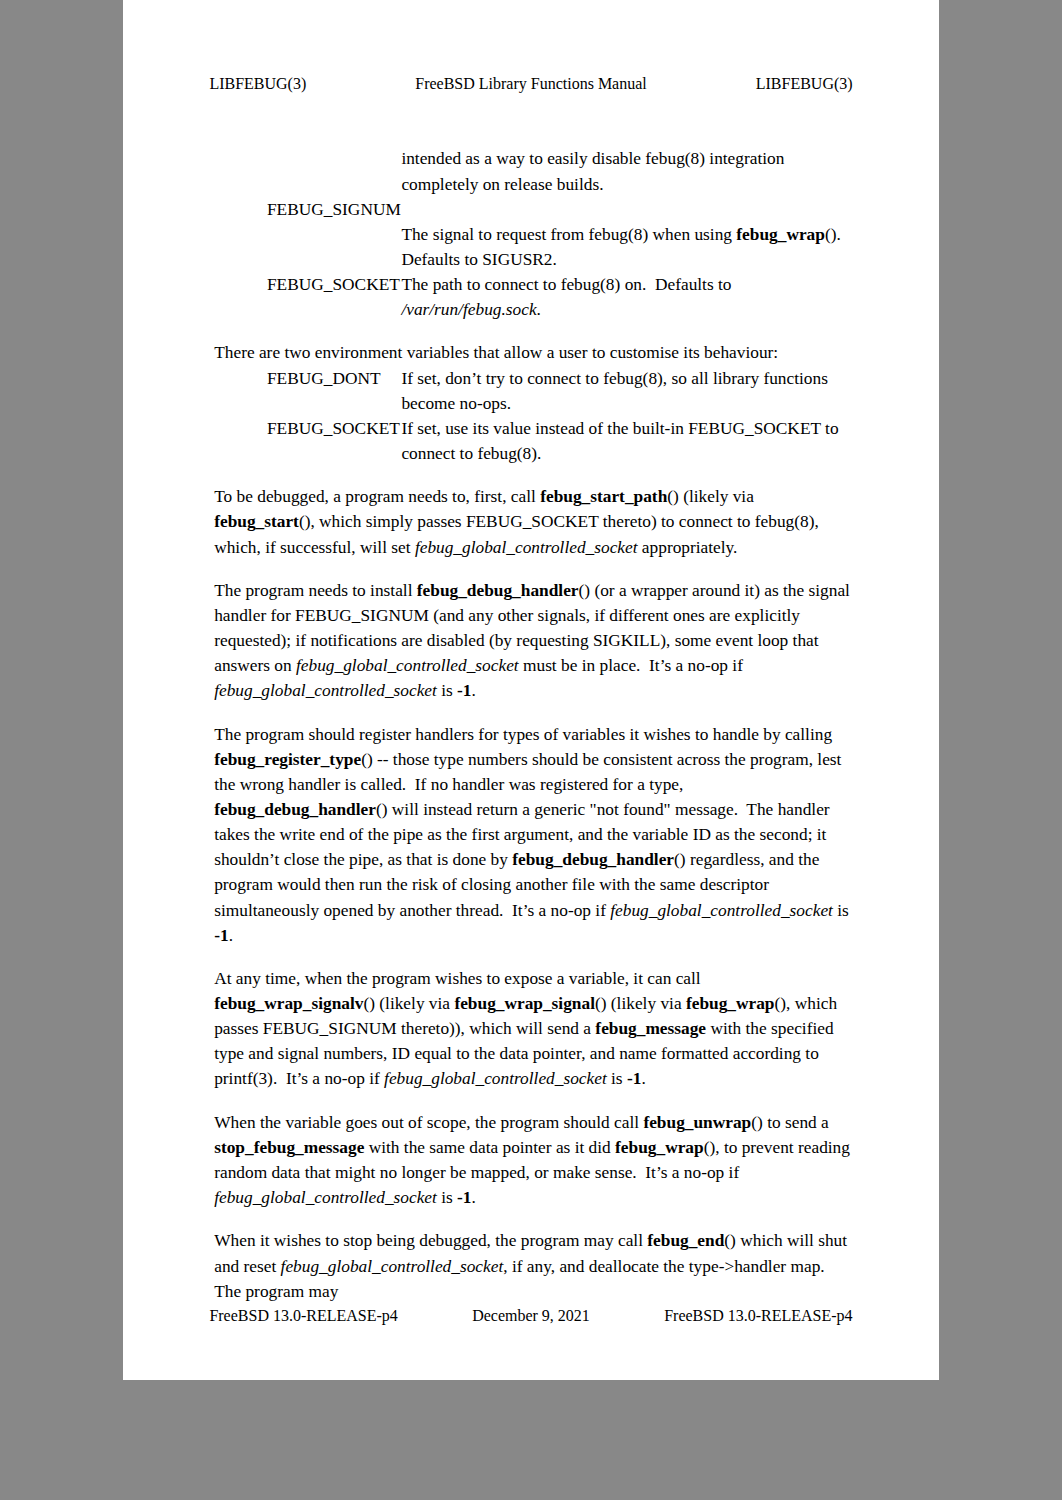LIBFEBUG(3) FreeBSD Library Functions Manual LIBFEBUG(3)
intended as a way to easily disable febug(8) integration completely on release builds.
FEBUG_SIGNUM
The signal to request from febug(8) when using febug_wrap(). Defaults to SIGUSR2.
FEBUG_SOCKET The path to connect to febug(8) on. Defaults to /var/run/febug.sock.
There are two environment variables that allow a user to customise its behaviour:
FEBUG_DONT If set, don’t try to connect to febug(8), so all library functions become no-ops.
FEBUG_SOCKET If set, use its value instead of the built-in FEBUG_SOCKET to connect to febug(8).
To be debugged, a program needs to, first, call febug_start_path() (likely via febug_start(), which simply passes FEBUG_SOCKET thereto) to connect to febug(8), which, if successful, will set febug_global_controlled_socket appropriately.
The program needs to install febug_debug_handler() (or a wrapper around it) as the signal handler for FEBUG_SIGNUM (and any other signals, if different ones are explicitly requested); if notifications are disabled (by requesting SIGKILL), some event loop that answers on febug_global_controlled_socket must be in place. It’s a no-op if febug_global_controlled_socket is -1.
The program should register handlers for types of variables it wishes to handle by calling febug_register_type() -- those type numbers should be consistent across the program, lest the wrong handler is called. If no handler was registered for a type, febug_debug_handler() will instead return a generic "not found" message. The handler takes the write end of the pipe as the first argument, and the variable ID as the second; it shouldn’t close the pipe, as that is done by febug_debug_handler() regardless, and the program would then run the risk of closing another file with the same descriptor simultaneously opened by another thread. It’s a no-op if febug_global_controlled_socket is -1.
At any time, when the program wishes to expose a variable, it can call febug_wrap_signalv() (likely via febug_wrap_signal() (likely via febug_wrap(), which passes FEBUG_SIGNUM thereto)), which will send a febug_message with the specified type and signal numbers, ID equal to the data pointer, and name formatted according to printf(3). It’s a no-op if febug_global_controlled_socket is -1.
When the variable goes out of scope, the program should call febug_unwrap() to send a stop_febug_message with the same data pointer as it did febug_wrap(), to prevent reading random data that might no longer be mapped, or make sense. It’s a no-op if febug_global_controlled_socket is -1.
When it wishes to stop being debugged, the program may call febug_end() which will shut and reset febug_global_controlled_socket, if any, and deallocate the type->handler map. The program may
FreeBSD 13.0-RELEASE-p4 December 9, 2021 FreeBSD 13.0-RELEASE-p4